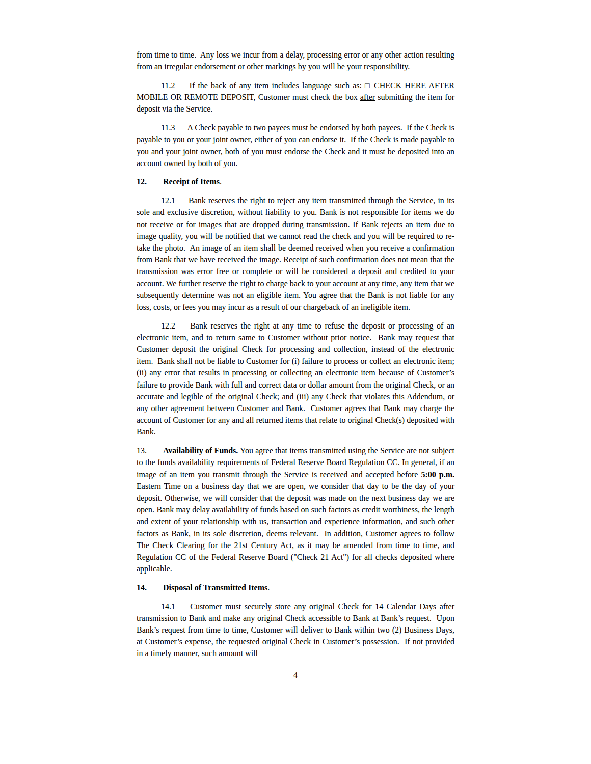from time to time. Any loss we incur from a delay, processing error or any other action resulting from an irregular endorsement or other markings by you will be your responsibility.
11.2  If the back of any item includes language such as: □ CHECK HERE AFTER MOBILE OR REMOTE DEPOSIT, Customer must check the box after submitting the item for deposit via the Service.
11.3  A Check payable to two payees must be endorsed by both payees. If the Check is payable to you or your joint owner, either of you can endorse it. If the Check is made payable to you and your joint owner, both of you must endorse the Check and it must be deposited into an account owned by both of you.
12.  Receipt of Items.
12.1  Bank reserves the right to reject any item transmitted through the Service, in its sole and exclusive discretion, without liability to you. Bank is not responsible for items we do not receive or for images that are dropped during transmission. If Bank rejects an item due to image quality, you will be notified that we cannot read the check and you will be required to re-take the photo. An image of an item shall be deemed received when you receive a confirmation from Bank that we have received the image. Receipt of such confirmation does not mean that the transmission was error free or complete or will be considered a deposit and credited to your account. We further reserve the right to charge back to your account at any time, any item that we subsequently determine was not an eligible item. You agree that the Bank is not liable for any loss, costs, or fees you may incur as a result of our chargeback of an ineligible item.
12.2  Bank reserves the right at any time to refuse the deposit or processing of an electronic item, and to return same to Customer without prior notice. Bank may request that Customer deposit the original Check for processing and collection, instead of the electronic item. Bank shall not be liable to Customer for (i) failure to process or collect an electronic item; (ii) any error that results in processing or collecting an electronic item because of Customer’s failure to provide Bank with full and correct data or dollar amount from the original Check, or an accurate and legible of the original Check; and (iii) any Check that violates this Addendum, or any other agreement between Customer and Bank. Customer agrees that Bank may charge the account of Customer for any and all returned items that relate to original Check(s) deposited with Bank.
13.  Availability of Funds. You agree that items transmitted using the Service are not subject to the funds availability requirements of Federal Reserve Board Regulation CC. In general, if an image of an item you transmit through the Service is received and accepted before 5:00 p.m. Eastern Time on a business day that we are open, we consider that day to be the day of your deposit. Otherwise, we will consider that the deposit was made on the next business day we are open. Bank may delay availability of funds based on such factors as credit worthiness, the length and extent of your relationship with us, transaction and experience information, and such other factors as Bank, in its sole discretion, deems relevant. In addition, Customer agrees to follow The Check Clearing for the 21st Century Act, as it may be amended from time to time, and Regulation CC of the Federal Reserve Board ("Check 21 Act") for all checks deposited where applicable.
14.  Disposal of Transmitted Items.
14.1  Customer must securely store any original Check for 14 Calendar Days after transmission to Bank and make any original Check accessible to Bank at Bank’s request. Upon Bank’s request from time to time, Customer will deliver to Bank within two (2) Business Days, at Customer’s expense, the requested original Check in Customer’s possession. If not provided in a timely manner, such amount will
4